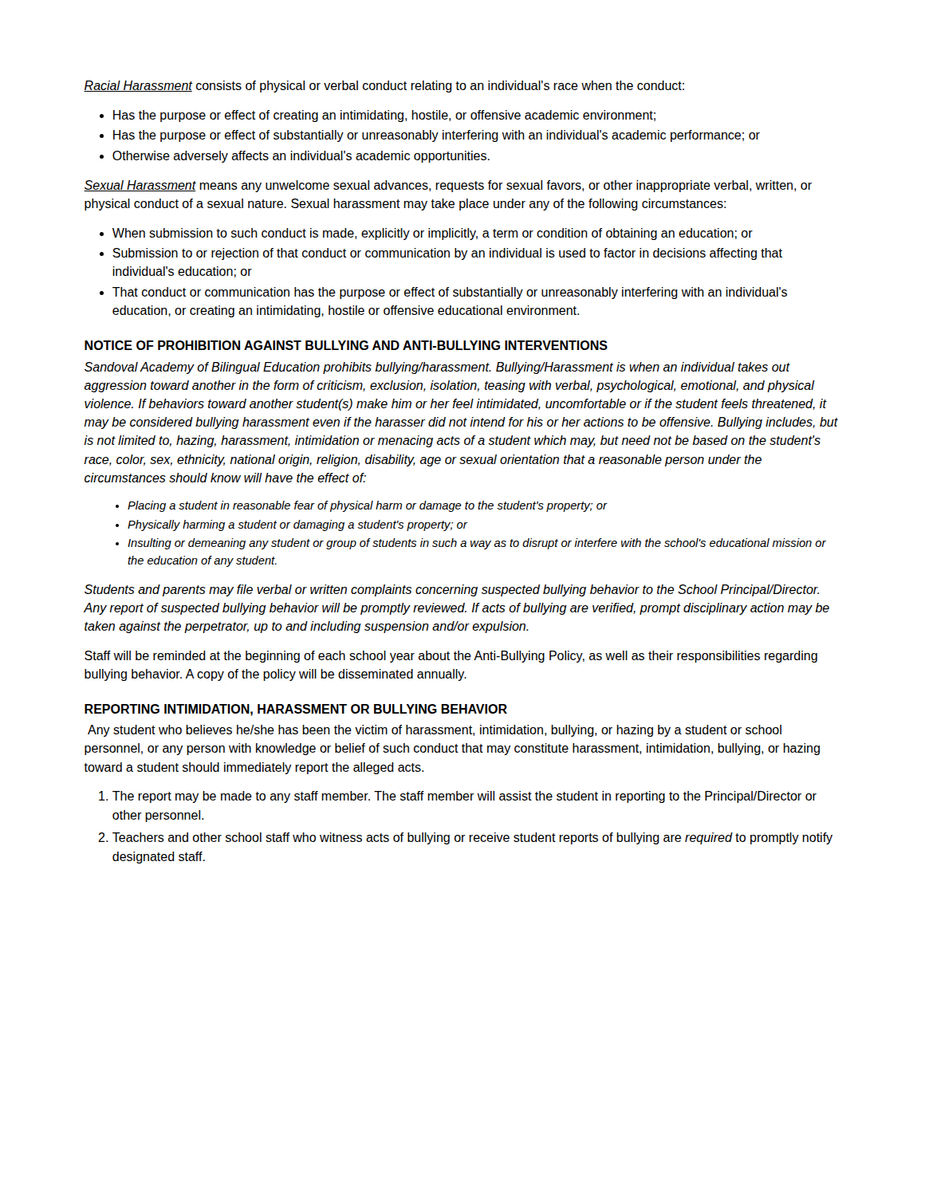Racial Harassment consists of physical or verbal conduct relating to an individual's race when the conduct:
Has the purpose or effect of creating an intimidating, hostile, or offensive academic environment;
Has the purpose or effect of substantially or unreasonably interfering with an individual's academic performance; or
Otherwise adversely affects an individual's academic opportunities.
Sexual Harassment means any unwelcome sexual advances, requests for sexual favors, or other inappropriate verbal, written, or physical conduct of a sexual nature. Sexual harassment may take place under any of the following circumstances:
When submission to such conduct is made, explicitly or implicitly, a term or condition of obtaining an education; or
Submission to or rejection of that conduct or communication by an individual is used to factor in decisions affecting that individual's education; or
That conduct or communication has the purpose or effect of substantially or unreasonably interfering with an individual's education, or creating an intimidating, hostile or offensive educational environment.
Notice of Prohibition Against Bullying and Anti-Bullying Interventions
Sandoval Academy of Bilingual Education prohibits bullying/harassment. Bullying/Harassment is when an individual takes out aggression toward another in the form of criticism, exclusion, isolation, teasing with verbal, psychological, emotional, and physical violence. If behaviors toward another student(s) make him or her feel intimidated, uncomfortable or if the student feels threatened, it may be considered bullying harassment even if the harasser did not intend for his or her actions to be offensive. Bullying includes, but is not limited to, hazing, harassment, intimidation or menacing acts of a student which may, but need not be based on the student's race, color, sex, ethnicity, national origin, religion, disability, age or sexual orientation that a reasonable person under the circumstances should know will have the effect of:
Placing a student in reasonable fear of physical harm or damage to the student's property; or
Physically harming a student or damaging a student's property; or
Insulting or demeaning any student or group of students in such a way as to disrupt or interfere with the school's educational mission or the education of any student.
Students and parents may file verbal or written complaints concerning suspected bullying behavior to the School Principal/Director. Any report of suspected bullying behavior will be promptly reviewed. If acts of bullying are verified, prompt disciplinary action may be taken against the perpetrator, up to and including suspension and/or expulsion.
Staff will be reminded at the beginning of each school year about the Anti-Bullying Policy, as well as their responsibilities regarding bullying behavior. A copy of the policy will be disseminated annually.
Reporting Intimidation, Harassment or Bullying Behavior
Any student who believes he/she has been the victim of harassment, intimidation, bullying, or hazing by a student or school personnel, or any person with knowledge or belief of such conduct that may constitute harassment, intimidation, bullying, or hazing toward a student should immediately report the alleged acts.
The report may be made to any staff member. The staff member will assist the student in reporting to the Principal/Director or other personnel.
Teachers and other school staff who witness acts of bullying or receive student reports of bullying are required to promptly notify designated staff.